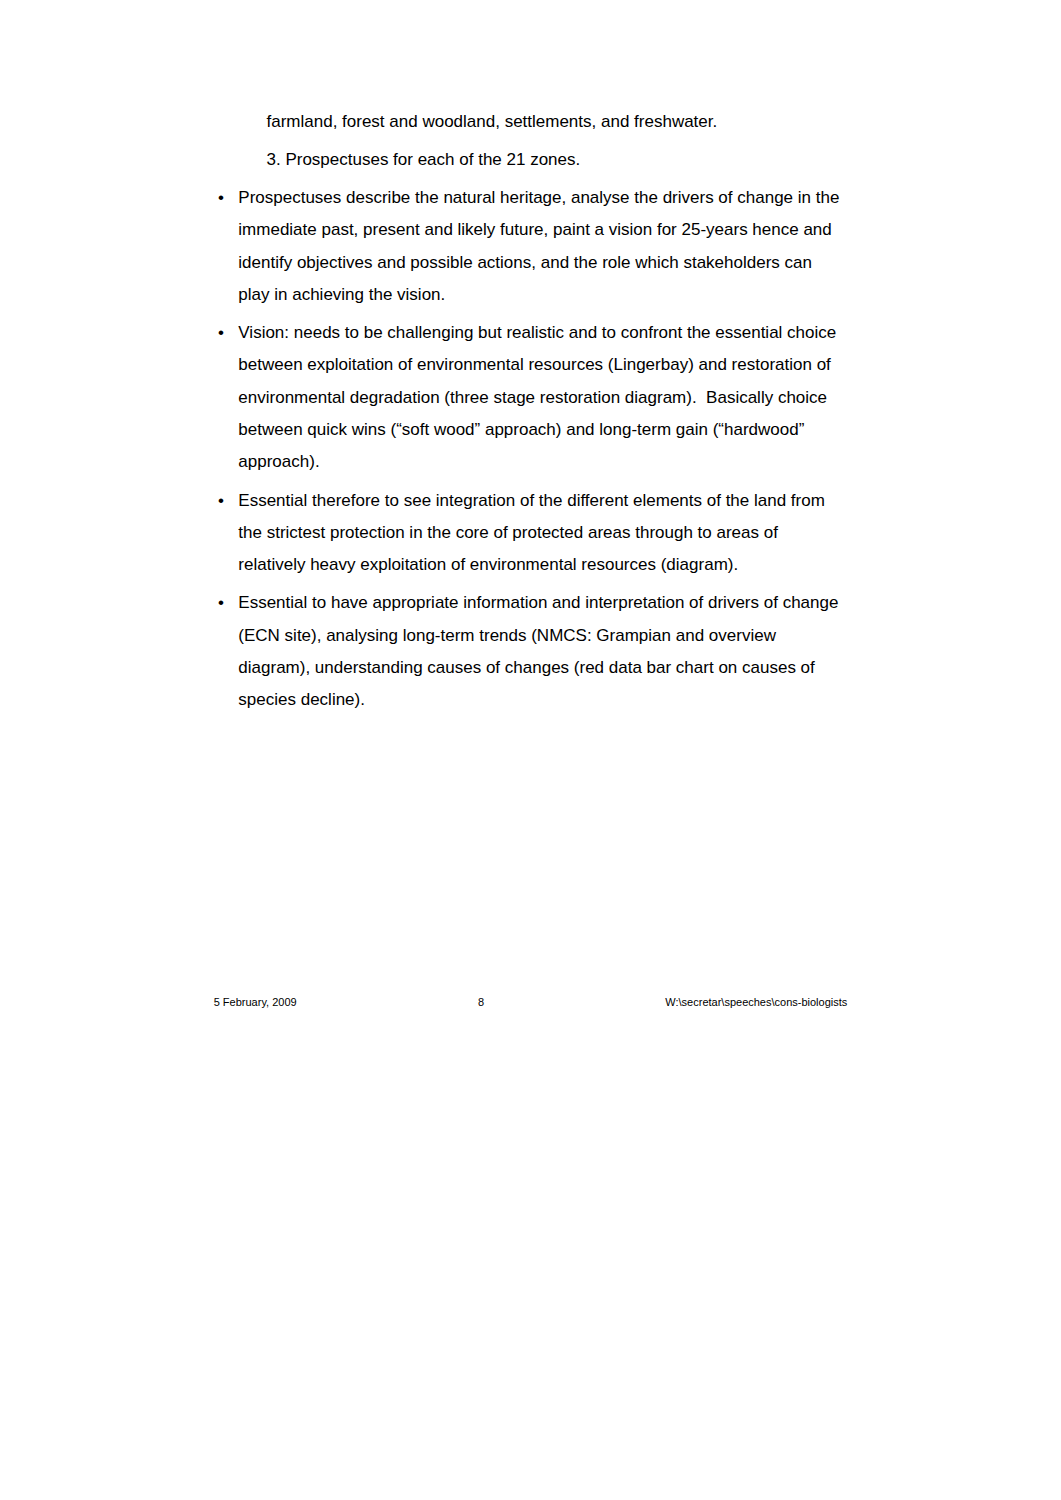farmland, forest and woodland, settlements, and freshwater.
3. Prospectuses for each of the 21 zones.
Prospectuses describe the natural heritage, analyse the drivers of change in the immediate past, present and likely future, paint a vision for 25-years hence and identify objectives and possible actions, and the role which stakeholders can play in achieving the vision.
Vision: needs to be challenging but realistic and to confront the essential choice between exploitation of environmental resources (Lingerbay) and restoration of environmental degradation (three stage restoration diagram). Basically choice between quick wins (“soft wood” approach) and long-term gain (“hardwood” approach).
Essential therefore to see integration of the different elements of the land from the strictest protection in the core of protected areas through to areas of relatively heavy exploitation of environmental resources (diagram).
Essential to have appropriate information and interpretation of drivers of change (ECN site), analysing long-term trends (NMCS: Grampian and overview diagram), understanding causes of changes (red data bar chart on causes of species decline).
5 February, 2009 W:\secretar\speeches\cons-biologists
8